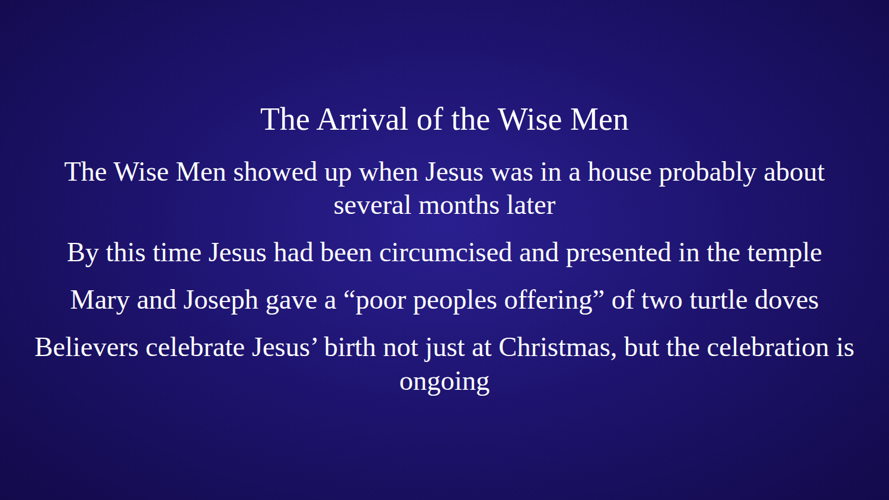The Arrival of the Wise Men
The Wise Men showed up when Jesus was in a house probably about several months later
By this time Jesus had been circumcised and presented in the temple
Mary and Joseph gave a “poor peoples offering” of two turtle doves
Believers celebrate Jesus’ birth not just at Christmas, but the celebration is ongoing